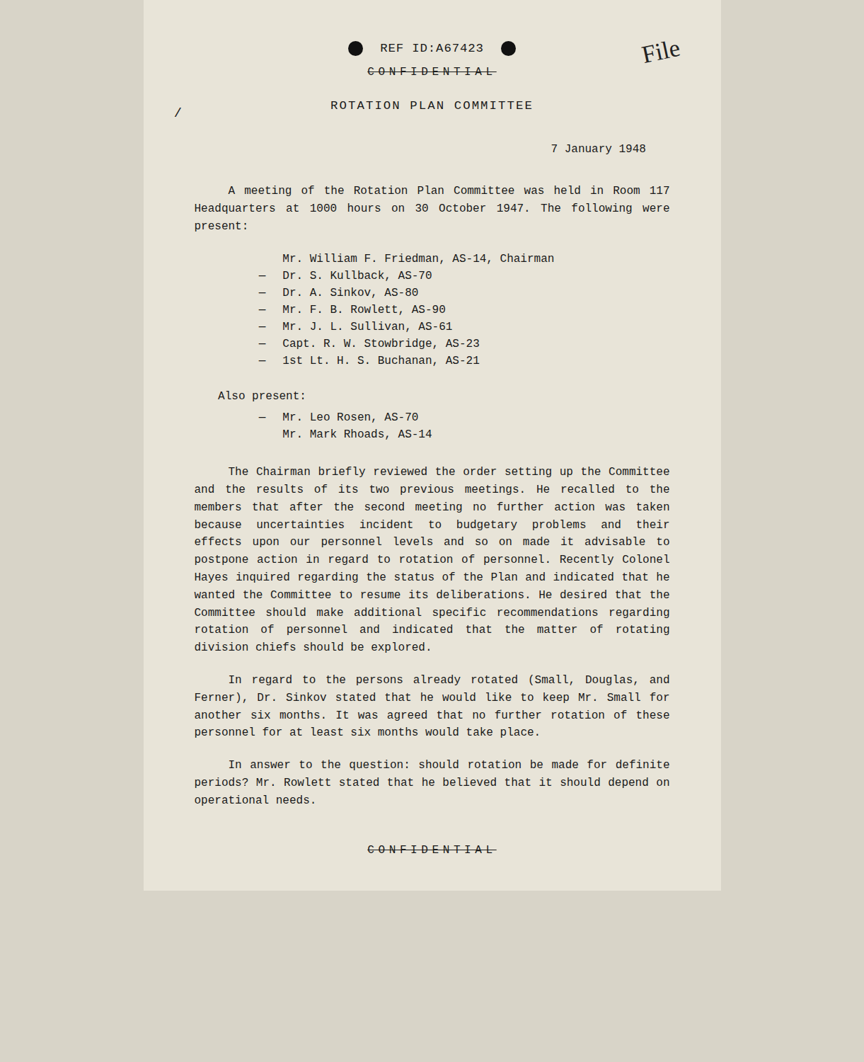REF ID:A67423
CONFIDENTIAL
File
ROTATION PLAN COMMITTEE
7 January 1948
/
A meeting of the Rotation Plan Committee was held in Room 117 Headquarters at 1000 hours on 30 October 1947. The following were present:
Mr. William F. Friedman, AS-14, Chairman
—Dr. S. Kullback, AS-70
—Dr. A. Sinkov, AS-80
—Mr. F. B. Rowlett, AS-90
—Mr. J. L. Sullivan, AS-61
—Capt. R. W. Stowbridge, AS-23
—1st Lt. H. S. Buchanan, AS-21
Also present:
—Mr. Leo Rosen, AS-70
Mr. Mark Rhoads, AS-14
The Chairman briefly reviewed the order setting up the Committee and the results of its two previous meetings. He recalled to the members that after the second meeting no further action was taken because uncertainties incident to budgetary problems and their effects upon our personnel levels and so on made it advisable to postpone action in regard to rotation of personnel. Recently Colonel Hayes inquired regarding the status of the Plan and indicated that he wanted the Committee to resume its deliberations. He desired that the Committee should make additional specific recommendations regarding rotation of personnel and indicated that the matter of rotating division chiefs should be explored.
In regard to the persons already rotated (Small, Douglas, and Ferner), Dr. Sinkov stated that he would like to keep Mr. Small for another six months. It was agreed that no further rotation of these personnel for at least six months would take place.
In answer to the question: should rotation be made for definite periods? Mr. Rowlett stated that he believed that it should depend on operational needs.
CONFIDENTIAL